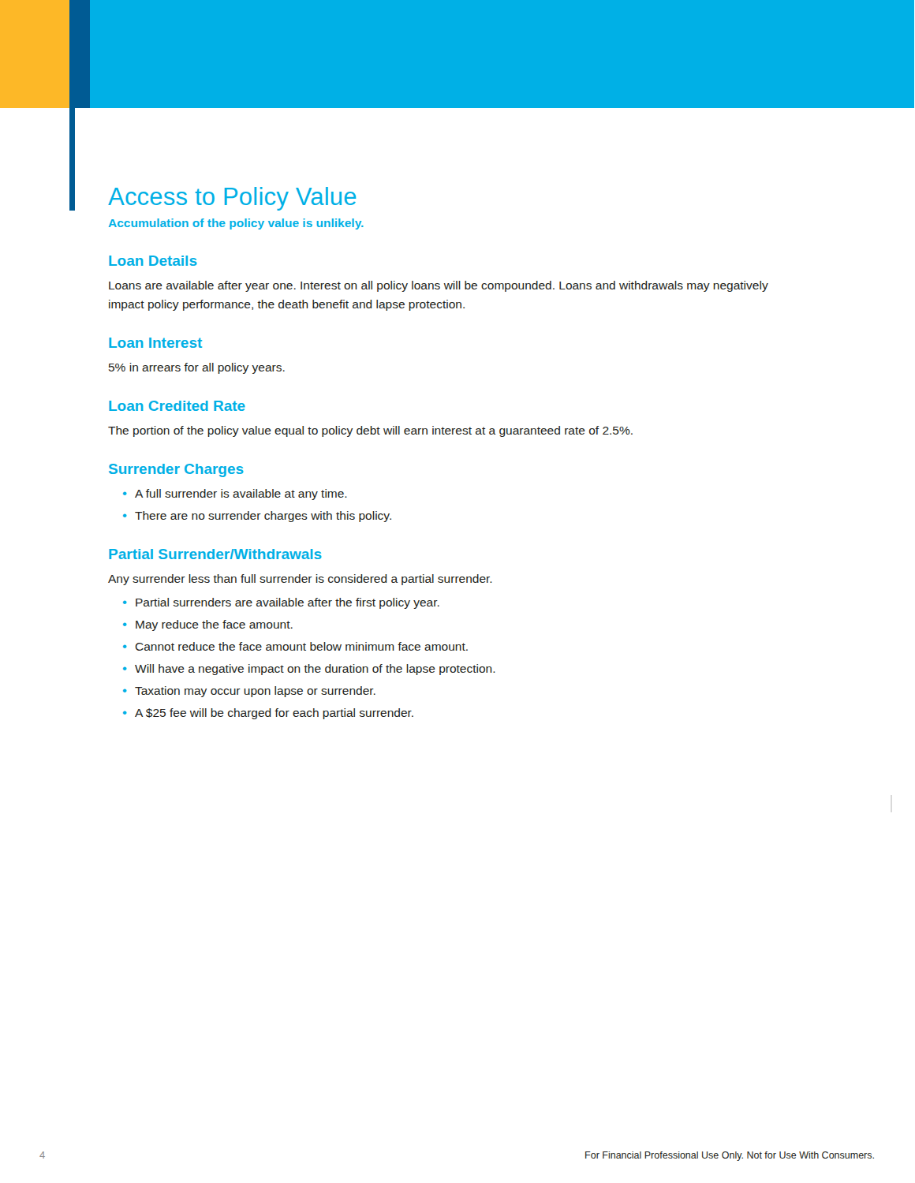Access to Policy Value
Accumulation of the policy value is unlikely.
Loan Details
Loans are available after year one. Interest on all policy loans will be compounded. Loans and withdrawals may negatively impact policy performance, the death benefit and lapse protection.
Loan Interest
5% in arrears for all policy years.
Loan Credited Rate
The portion of the policy value equal to policy debt will earn interest at a guaranteed rate of 2.5%.
Surrender Charges
A full surrender is available at any time.
There are no surrender charges with this policy.
Partial Surrender/Withdrawals
Any surrender less than full surrender is considered a partial surrender.
Partial surrenders are available after the first policy year.
May reduce the face amount.
Cannot reduce the face amount below minimum face amount.
Will have a negative impact on the duration of the lapse protection.
Taxation may occur upon lapse or surrender.
A $25 fee will be charged for each partial surrender.
4
For Financial Professional Use Only. Not for Use With Consumers.